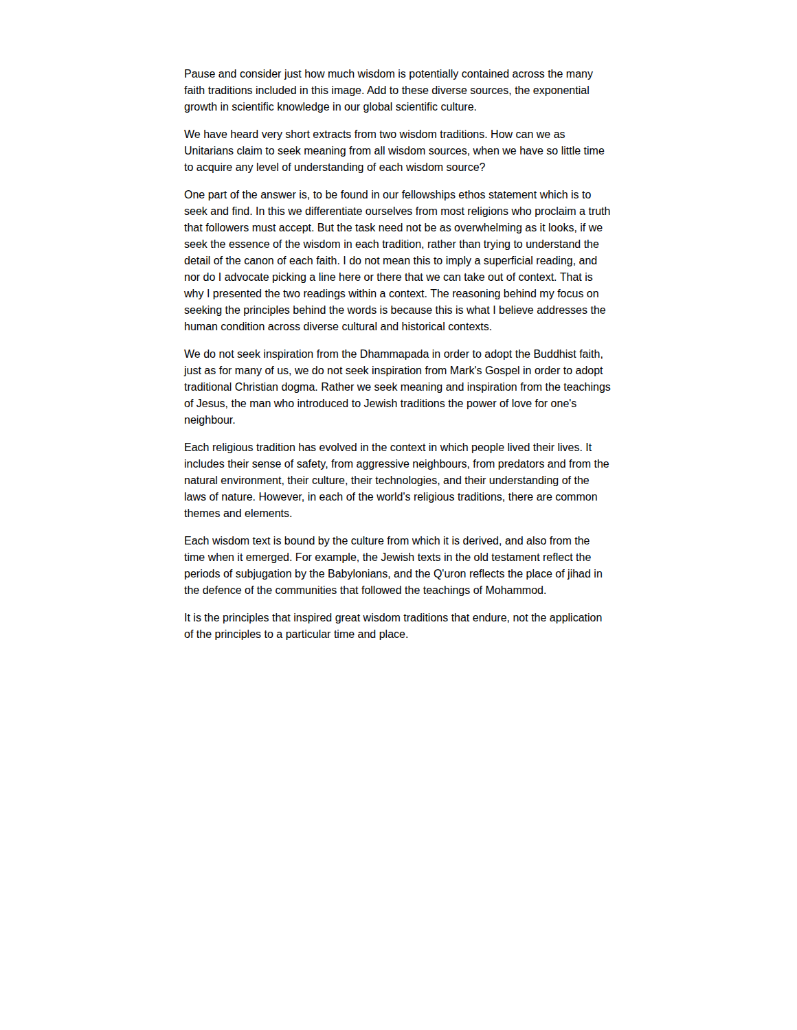Pause and consider just how much wisdom is potentially contained across the many faith traditions included in this image. Add to these diverse sources, the exponential growth in scientific knowledge in our global scientific culture.
We have heard very short extracts from two wisdom traditions. How can we as Unitarians claim to seek meaning from all wisdom sources, when we have so little time to acquire any level of understanding of each wisdom source?
One part of the answer is, to be found in our fellowships ethos statement which is to seek and find. In this we differentiate ourselves from most religions who proclaim a truth that followers must accept. But the task need not be as overwhelming as it looks, if we seek the essence of the wisdom in each tradition, rather than trying to understand the detail of the canon of each faith. I do not mean this to imply a superficial reading, and nor do I advocate picking a line here or there that we can take out of context. That is why I presented the two readings within a context. The reasoning behind my focus on seeking the principles behind the words is because this is what I believe addresses the human condition across diverse cultural and historical contexts.
We do not seek inspiration from the Dhammapada in order to adopt the Buddhist faith, just as for many of us, we do not seek inspiration from Mark's Gospel in order to adopt traditional Christian dogma. Rather we seek meaning and inspiration from the teachings of Jesus, the man who introduced to Jewish traditions the power of love for one's neighbour.
Each religious tradition has evolved in the context in which people lived their lives. It includes their sense of safety, from aggressive neighbours, from predators and from the natural environment, their culture, their technologies, and their understanding of the laws of nature. However, in each of the world's religious traditions, there are common themes and elements.
Each wisdom text is bound by the culture from which it is derived, and also from the time when it emerged. For example, the Jewish texts in the old testament reflect the periods of subjugation by the Babylonians, and the Q'uron reflects the place of jihad in the defence of the communities that followed the teachings of Mohammod.
It is the principles that inspired great wisdom traditions that endure, not the application of the principles to a particular time and place.